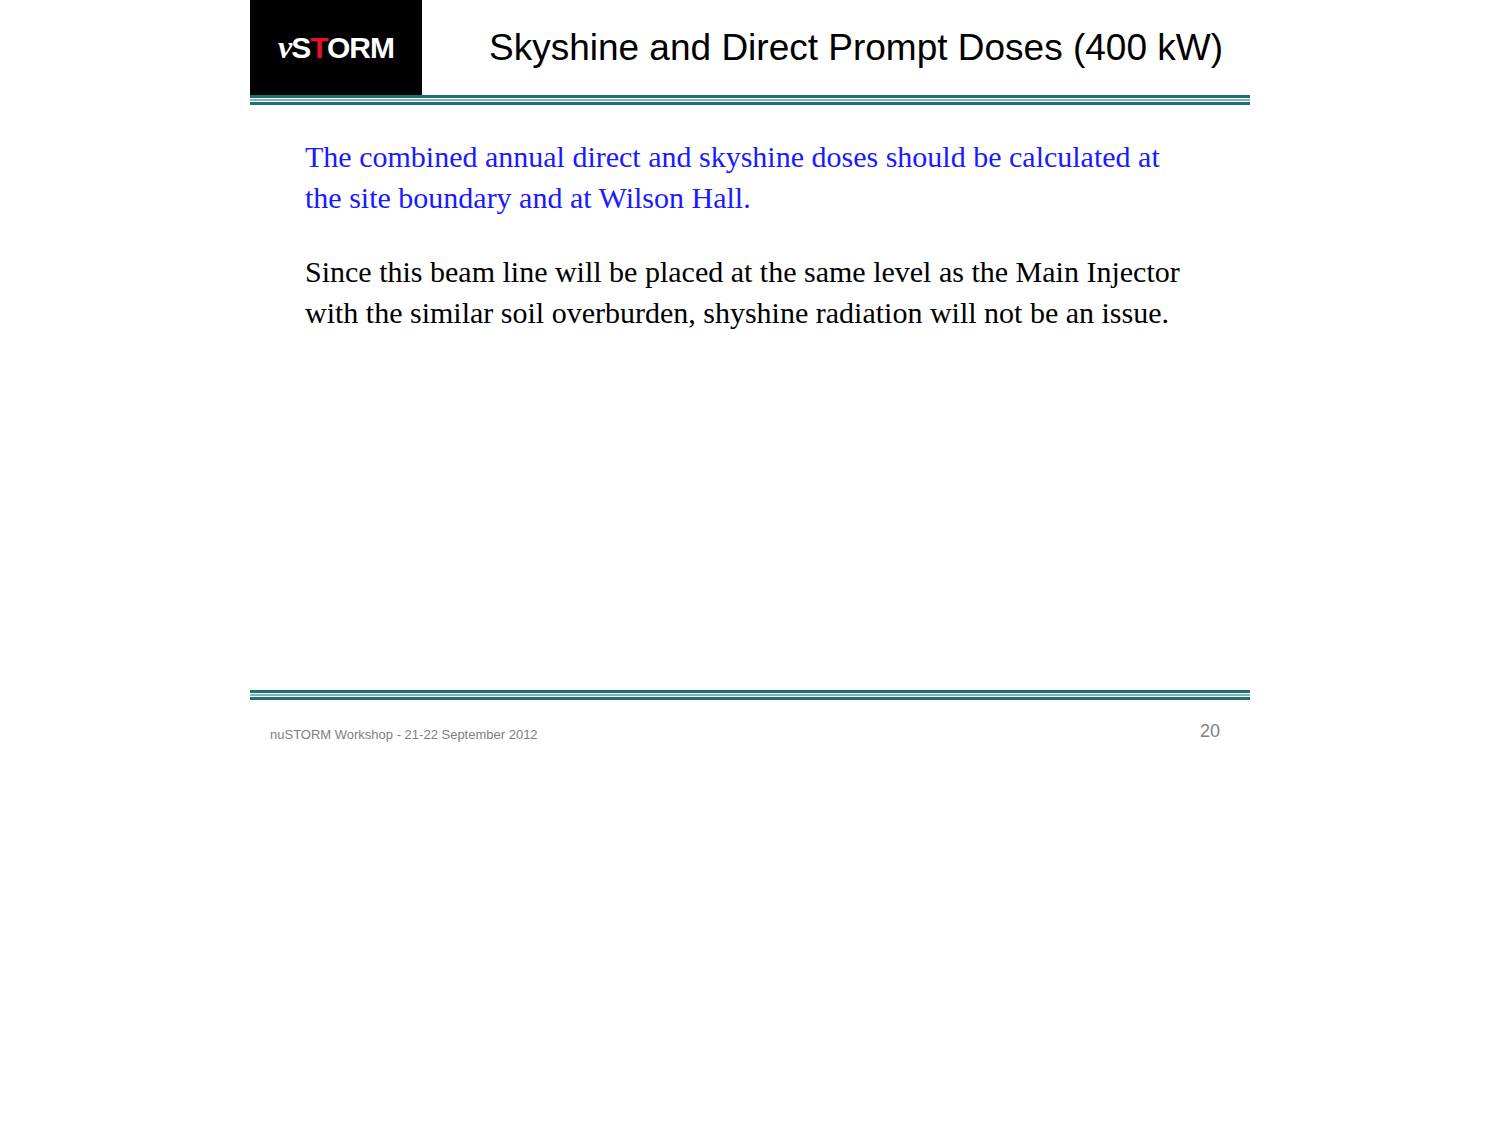vSTORM
Skyshine and Direct Prompt Doses (400 kW)
The combined annual direct and skyshine doses should be calculated at the site boundary and at Wilson Hall.
Since this beam line will be placed at the same level as the Main Injector with the similar soil overburden, shyshine radiation will not be an issue.
nuSTORM Workshop - 21-22 September 2012
20